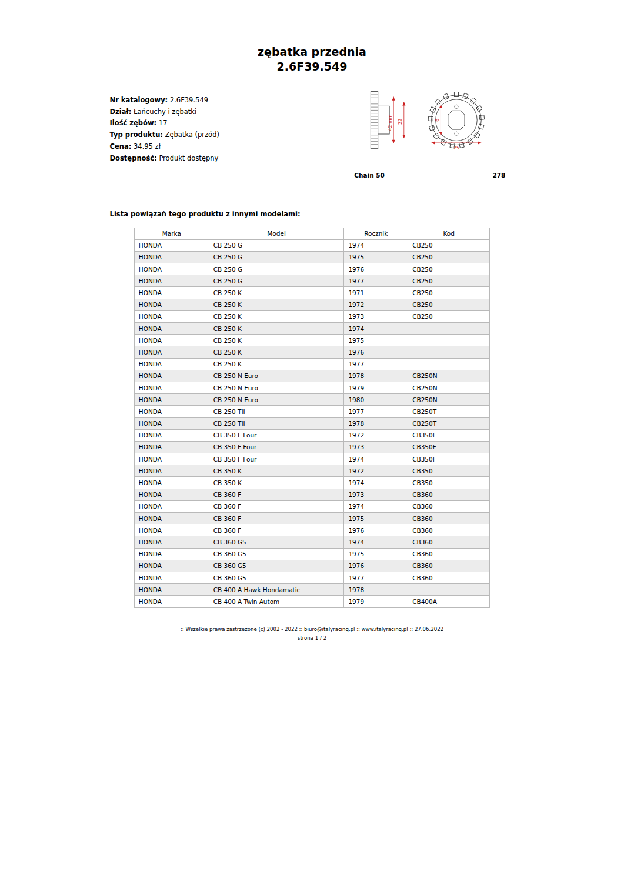zębatka przednia
2.6F39.549
Nr katalogowy: 2.6F39.549
Dział: Łańcuchy i zębatki
Ilość zębów: 17
Typ produktu: Zębatka (przód)
Cena: 34.95 zł
Dostępność: Produkt dostępny
42 mm 22 6 25
Chain 50278
Lista powiązań tego produktu z innymi modelami:
| Marka | Model | Rocznik | Kod |
| --- | --- | --- | --- |
| HONDA | CB 250 G | 1974 | CB250 |
| HONDA | CB 250 G | 1975 | CB250 |
| HONDA | CB 250 G | 1976 | CB250 |
| HONDA | CB 250 G | 1977 | CB250 |
| HONDA | CB 250 K | 1971 | CB250 |
| HONDA | CB 250 K | 1972 | CB250 |
| HONDA | CB 250 K | 1973 | CB250 |
| HONDA | CB 250 K | 1974 | |
| HONDA | CB 250 K | 1975 | |
| HONDA | CB 250 K | 1976 | |
| HONDA | CB 250 K | 1977 | |
| HONDA | CB 250 N Euro | 1978 | CB250N |
| HONDA | CB 250 N Euro | 1979 | CB250N |
| HONDA | CB 250 N Euro | 1980 | CB250N |
| HONDA | CB 250 TII | 1977 | CB250T |
| HONDA | CB 250 TII | 1978 | CB250T |
| HONDA | CB 350 F Four | 1972 | CB350F |
| HONDA | CB 350 F Four | 1973 | CB350F |
| HONDA | CB 350 F Four | 1974 | CB350F |
| HONDA | CB 350 K | 1972 | CB350 |
| HONDA | CB 350 K | 1974 | CB350 |
| HONDA | CB 360 F | 1973 | CB360 |
| HONDA | CB 360 F | 1974 | CB360 |
| HONDA | CB 360 F | 1975 | CB360 |
| HONDA | CB 360 F | 1976 | CB360 |
| HONDA | CB 360 G5 | 1974 | CB360 |
| HONDA | CB 360 G5 | 1975 | CB360 |
| HONDA | CB 360 G5 | 1976 | CB360 |
| HONDA | CB 360 G5 | 1977 | CB360 |
| HONDA | CB 400 A Hawk Hondamatic | 1978 | |
| HONDA | CB 400 A Twin Autom | 1979 | CB400A |
:: Wszelkie prawa zastrzeżone (c) 2002 - 2022 :: biuro@italyracing.pl :: www.italyracing.pl :: 27.06.2022
strona 1 / 2